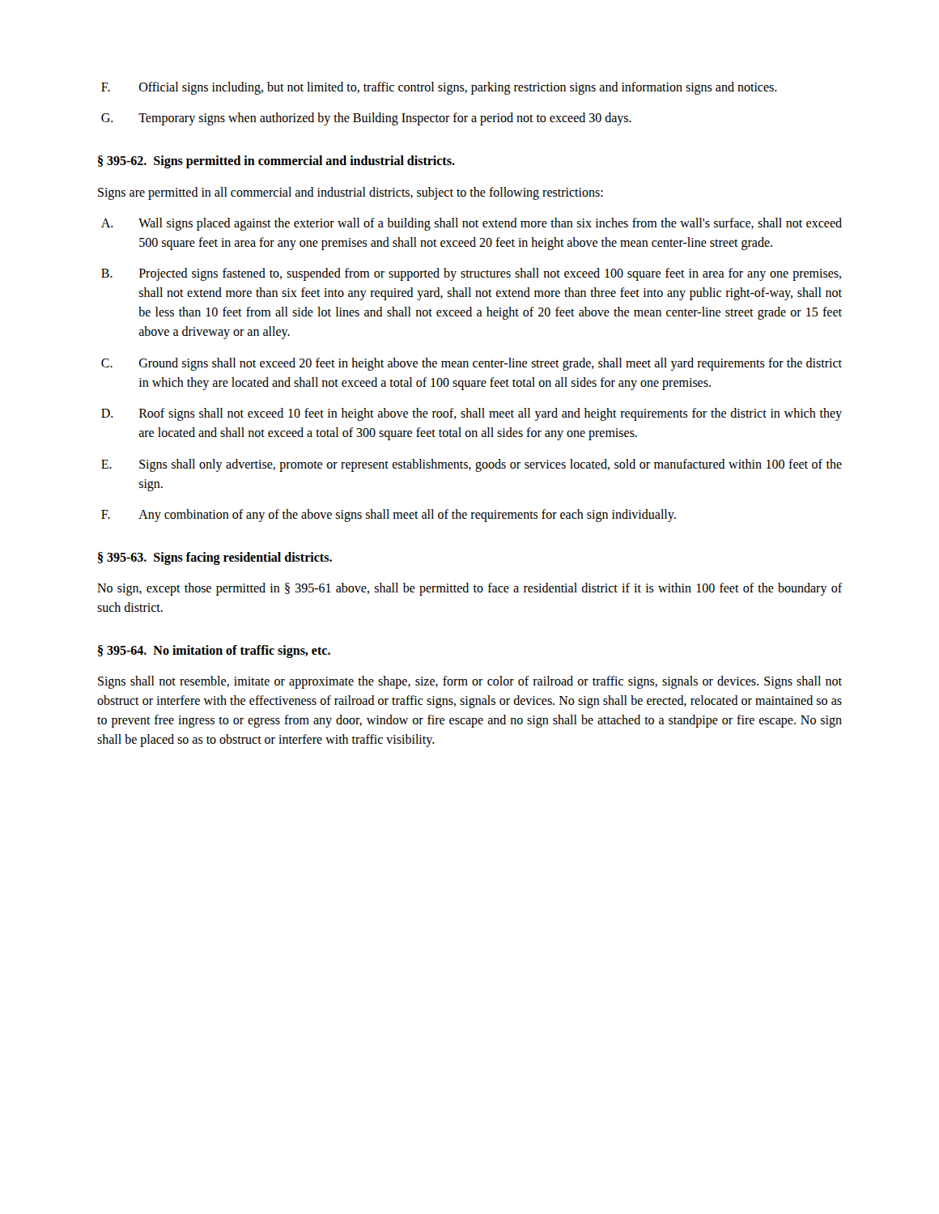F.
Official signs including, but not limited to, traffic control signs, parking restriction signs and information signs and notices.
G.
Temporary signs when authorized by the Building Inspector for a period not to exceed 30 days.
§ 395-62. Signs permitted in commercial and industrial districts.
Signs are permitted in all commercial and industrial districts, subject to the following restrictions:
A.
Wall signs placed against the exterior wall of a building shall not extend more than six inches from the wall's surface, shall not exceed 500 square feet in area for any one premises and shall not exceed 20 feet in height above the mean center-line street grade.
B.
Projected signs fastened to, suspended from or supported by structures shall not exceed 100 square feet in area for any one premises, shall not extend more than six feet into any required yard, shall not extend more than three feet into any public right-of-way, shall not be less than 10 feet from all side lot lines and shall not exceed a height of 20 feet above the mean center-line street grade or 15 feet above a driveway or an alley.
C.
Ground signs shall not exceed 20 feet in height above the mean center-line street grade, shall meet all yard requirements for the district in which they are located and shall not exceed a total of 100 square feet total on all sides for any one premises.
D.
Roof signs shall not exceed 10 feet in height above the roof, shall meet all yard and height requirements for the district in which they are located and shall not exceed a total of 300 square feet total on all sides for any one premises.
E.
Signs shall only advertise, promote or represent establishments, goods or services located, sold or manufactured within 100 feet of the sign.
F.
Any combination of any of the above signs shall meet all of the requirements for each sign individually.
§ 395-63. Signs facing residential districts.
No sign, except those permitted in § 395-61 above, shall be permitted to face a residential district if it is within 100 feet of the boundary of such district.
§ 395-64. No imitation of traffic signs, etc.
Signs shall not resemble, imitate or approximate the shape, size, form or color of railroad or traffic signs, signals or devices. Signs shall not obstruct or interfere with the effectiveness of railroad or traffic signs, signals or devices. No sign shall be erected, relocated or maintained so as to prevent free ingress to or egress from any door, window or fire escape and no sign shall be attached to a standpipe or fire escape. No sign shall be placed so as to obstruct or interfere with traffic visibility.